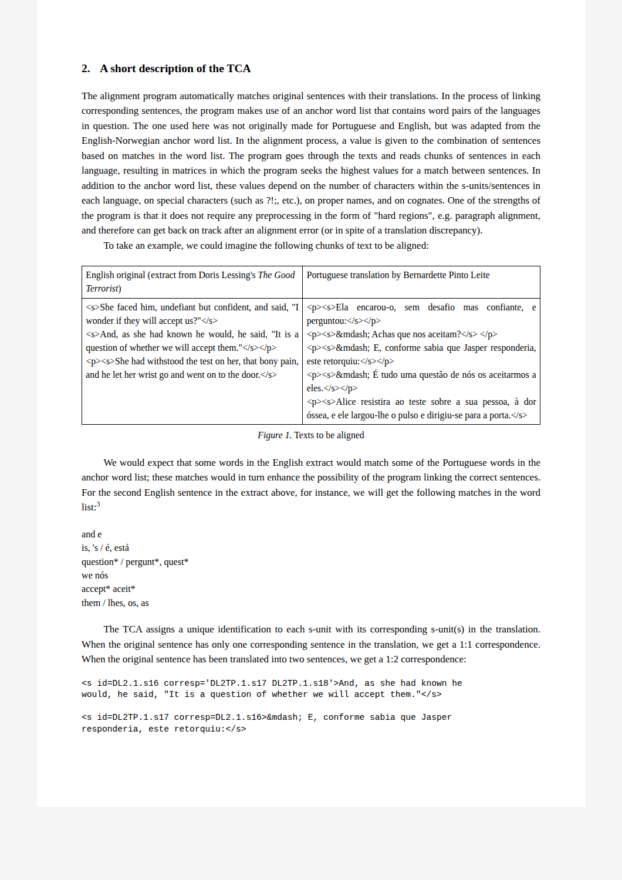2. A short description of the TCA
The alignment program automatically matches original sentences with their translations. In the process of linking corresponding sentences, the program makes use of an anchor word list that contains word pairs of the languages in question. The one used here was not originally made for Portuguese and English, but was adapted from the English-Norwegian anchor word list. In the alignment process, a value is given to the combination of sentences based on matches in the word list. The program goes through the texts and reads chunks of sentences in each language, resulting in matrices in which the program seeks the highest values for a match between sentences. In addition to the anchor word list, these values depend on the number of characters within the s-units/sentences in each language, on special characters (such as ?!;, etc.), on proper names, and on cognates. One of the strengths of the program is that it does not require any preprocessing in the form of "hard regions", e.g. paragraph alignment, and therefore can get back on track after an alignment error (or in spite of a translation discrepancy).
To take an example, we could imagine the following chunks of text to be aligned:
| English original (extract from Doris Lessing's The Good Terrorist ) | Portuguese translation by Bernardette Pinto Leite |
| <s>She faced him, undefiant but confident, and said, "I wonder if they will accept us?"</s> <s>And, as she had known he would, he said, "It is a question of whether we will accept them."</s></p> <p><s>She had withstood the test on her, that bony pain, and he let her wrist go and went on to the door.</s> | <p><s>Ela encarou-o, sem desafio mas confiante, e perguntou:</s></p> <p><s>&mdash; Achas que nos aceitam?</s> </p> <p><s>&mdash; E, conforme sabia que Jasper responderia, este retorquiu:</s></p> <p><s>&mdash; É tudo uma questão de nós os aceitarmos a eles.</s></p> <p><s>Alice resistira ao teste sobre a sua pessoa, à dor óssea, e ele largou-lhe o pulso e dirigiu-se para a porta.</s> |
Figure 1. Texts to be aligned
We would expect that some words in the English extract would match some of the Portuguese words in the anchor word list; these matches would in turn enhance the possibility of the program linking the correct sentences. For the second English sentence in the extract above, for instance, we will get the following matches in the word list:3
and e
is, 's / é, está
question* / pergunt*, quest*
we nós
accept* aceit*
them / lhes, os, as
The TCA assigns a unique identification to each s-unit with its corresponding s-unit(s) in the translation. When the original sentence has only one corresponding sentence in the translation, we get a 1:1 correspondence. When the original sentence has been translated into two sentences, we get a 1:2 correspondence:
<s id=DL2.1.s16 corresp='DL2TP.1.s17 DL2TP.1.s18'>And, as she had known he
would, he said, "It is a question of whether we will accept them."</s>
<s id=DL2TP.1.s17 corresp=DL2.1.s16>&mdash; E, conforme sabia que Jasper
responderia, este retorquiu:</s>